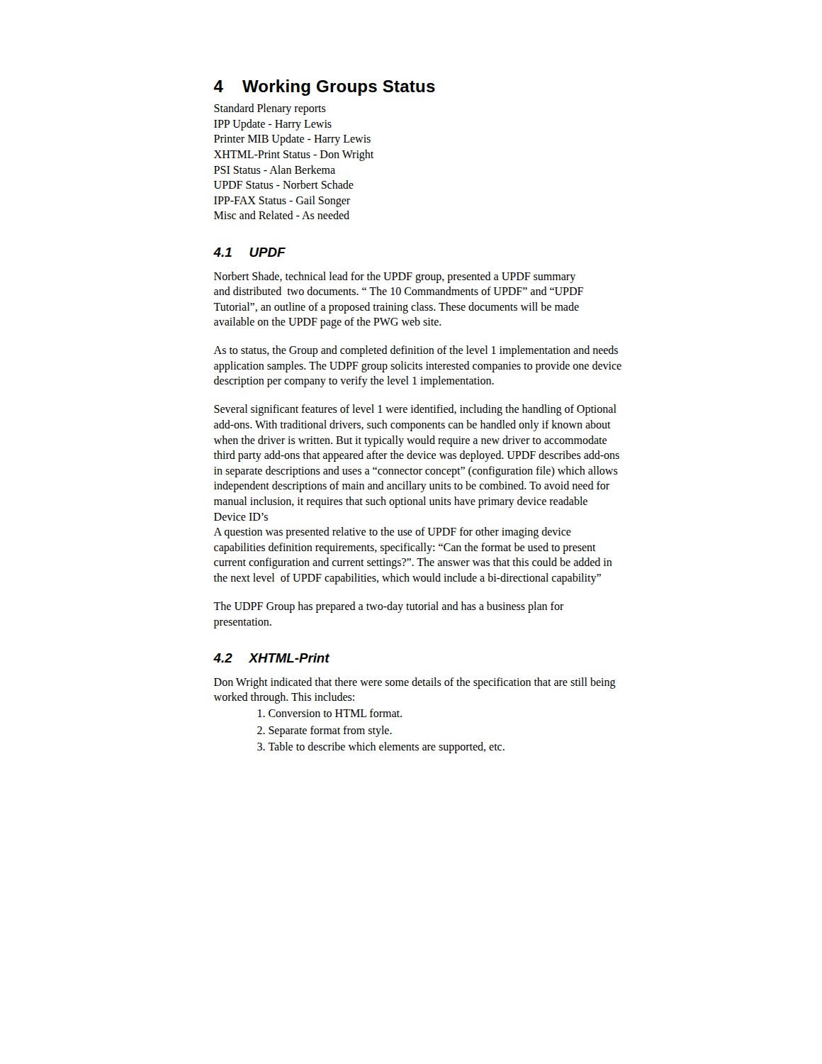4 Working Groups Status
Standard Plenary reports
IPP Update - Harry Lewis
Printer MIB Update - Harry Lewis
XHTML-Print Status - Don Wright
PSI Status - Alan Berkema
UPDF Status - Norbert Schade
IPP-FAX Status - Gail Songer
Misc and Related - As needed
4.1 UPDF
Norbert Shade, technical lead for the UPDF group, presented a UPDF summary
and distributed two documents. “ The 10 Commandments of UPDF” and “UPDF Tutorial”, an outline of a proposed training class. These documents will be made available on the UPDF page of the PWG web site.
As to status, the Group and completed definition of the level 1 implementation and needs application samples. The UDPF group solicits interested companies to provide one device description per company to verify the level 1 implementation.
Several significant features of level 1 were identified, including the handling of Optional add-ons. With traditional drivers, such components can be handled only if known about when the driver is written. But it typically would require a new driver to accommodate third party add-ons that appeared after the device was deployed. UPDF describes add-ons in separate descriptions and uses a “connector concept” (configuration file) which allows independent descriptions of main and ancillary units to be combined. To avoid need for manual inclusion, it requires that such optional units have primary device readable Device ID’s
A question was presented relative to the use of UPDF for other imaging device capabilities definition requirements, specifically: “Can the format be used to present current configuration and current settings?”. The answer was that this could be added in the next level of UPDF capabilities, which would include a bi-directional capability”
The UDPF Group has prepared a two-day tutorial and has a business plan for
presentation.
4.2 XHTML-Print
Don Wright indicated that there were some details of the specification that are still being worked through. This includes:
Conversion to HTML format.
Separate format from style.
Table to describe which elements are supported, etc.